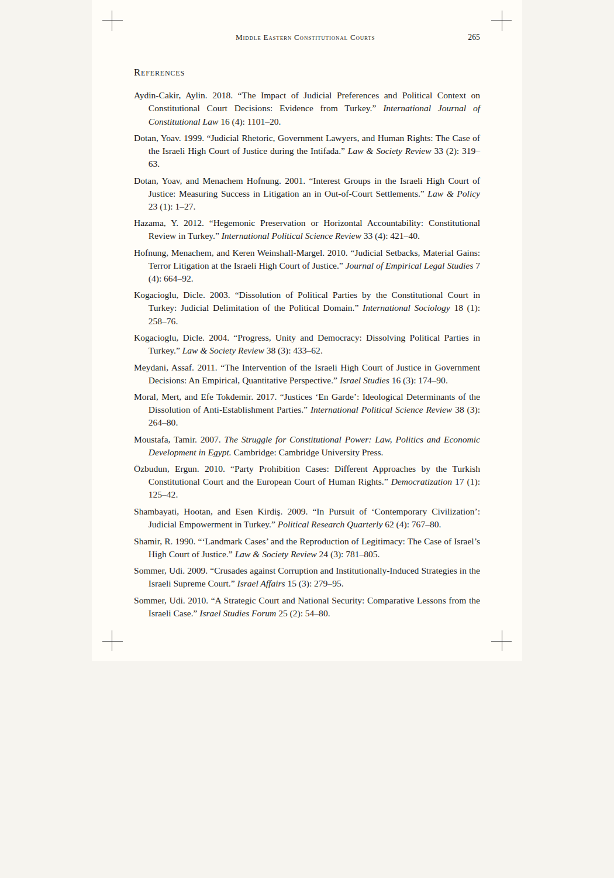Middle Eastern Constitutional Courts 265
References
Aydin-Cakir, Aylin. 2018. “The Impact of Judicial Preferences and Political Context on Constitutional Court Decisions: Evidence from Turkey.” International Journal of Constitutional Law 16 (4): 1101–20.
Dotan, Yoav. 1999. “Judicial Rhetoric, Government Lawyers, and Human Rights: The Case of the Israeli High Court of Justice during the Intifada.” Law & Society Review 33 (2): 319–63.
Dotan, Yoav, and Menachem Hofnung. 2001. “Interest Groups in the Israeli High Court of Justice: Measuring Success in Litigation an in Out-of-Court Settlements.” Law & Policy 23 (1): 1–27.
Hazama, Y. 2012. “Hegemonic Preservation or Horizontal Accountability: Constitutional Review in Turkey.” International Political Science Review 33 (4): 421–40.
Hofnung, Menachem, and Keren Weinshall-Margel. 2010. “Judicial Setbacks, Material Gains: Terror Litigation at the Israeli High Court of Justice.” Journal of Empirical Legal Studies 7 (4): 664–92.
Kogacioglu, Dicle. 2003. “Dissolution of Political Parties by the Constitutional Court in Turkey: Judicial Delimitation of the Political Domain.” International Sociology 18 (1): 258–76.
Kogacioglu, Dicle. 2004. “Progress, Unity and Democracy: Dissolving Political Parties in Turkey.” Law & Society Review 38 (3): 433–62.
Meydani, Assaf. 2011. “The Intervention of the Israeli High Court of Justice in Government Decisions: An Empirical, Quantitative Perspective.” Israel Studies 16 (3): 174–90.
Moral, Mert, and Efe Tokdemir. 2017. “Justices ‘En Garde’: Ideological Determinants of the Dissolution of Anti-Establishment Parties.” International Political Science Review 38 (3): 264–80.
Moustafa, Tamir. 2007. The Struggle for Constitutional Power: Law, Politics and Economic Development in Egypt. Cambridge: Cambridge University Press.
Özbudun, Ergun. 2010. “Party Prohibition Cases: Different Approaches by the Turkish Constitutional Court and the European Court of Human Rights.” Democratization 17 (1): 125–42.
Shambayati, Hootan, and Esen Kirdiş. 2009. “In Pursuit of ‘Contemporary Civilization’: Judicial Empowerment in Turkey.” Political Research Quarterly 62 (4): 767–80.
Shamir, R. 1990. “‘Landmark Cases’ and the Reproduction of Legitimacy: The Case of Israel’s High Court of Justice.” Law & Society Review 24 (3): 781–805.
Sommer, Udi. 2009. “Crusades against Corruption and Institutionally-Induced Strategies in the Israeli Supreme Court.” Israel Affairs 15 (3): 279–95.
Sommer, Udi. 2010. “A Strategic Court and National Security: Comparative Lessons from the Israeli Case.” Israel Studies Forum 25 (2): 54–80.